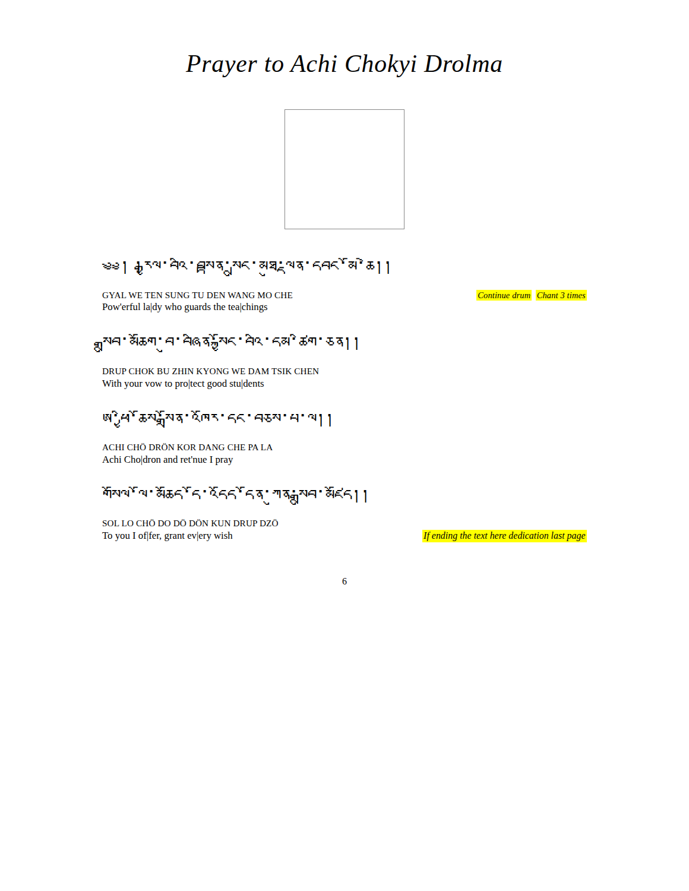Prayer to Achi Chokyi Drolma
༄༅། །རྒྱལ་བའི་བསྟན་སྲུང་མཐུ་ལྡན་དབང་མོ་ཆེ།།
GYAL WE TEN SUNG TU DEN WANG MO CHE Continue drum Chant 3 times
Pow'erful la|dy who guards the tea|chings
སྒྲུབ་མཆོག་བུ་བཞིན་སྐྱོང་བའི་དམ་ཚིག་ཅན།།
DRUP CHOK BU ZHIN KYONG WE DAM TSIK CHEN
With your vow to pro|tect good stu|dents
ཨ་ཕྱི་ཆོས་སྒྲོན་འཁོར་དང་བཅས་པ་ལ།།
ACHI CHÖ DRÖN KOR DANG CHE PA LA
Achi Cho|dron and ret'nue I pray
གསོལ་ལོ་མཆོད་དོ་འདོད་དོན་ཀུན་སྒྲུབ་མཛོད།།
SOL LO CHÖ DO DÖ DÖN KUN DRUP DZÖ
To you I of|fer, grant ev|ery wish If ending the text here dedication last page
6